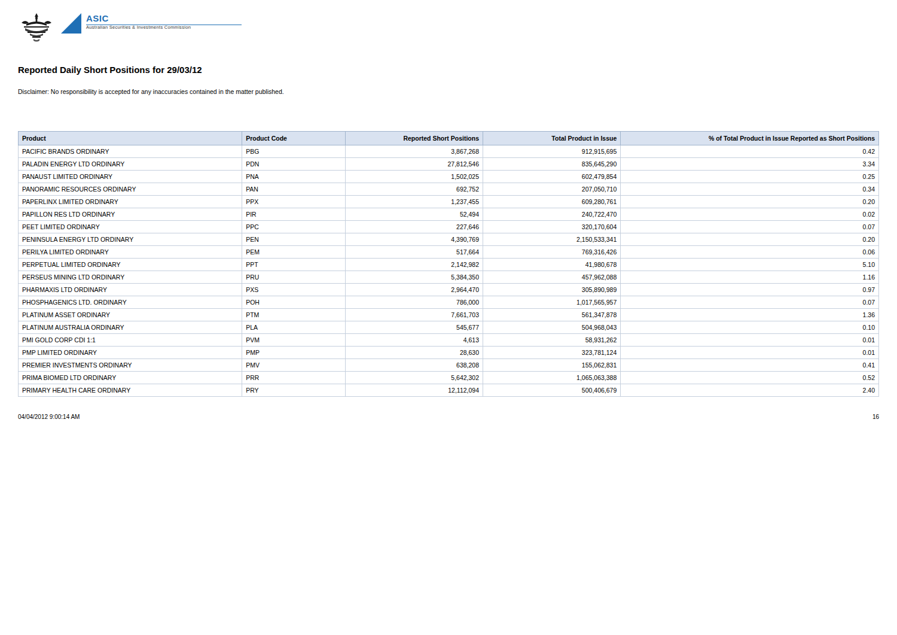ASIC
Australian Securities & Investments Commission
Reported Daily Short Positions for 29/03/12
Disclaimer: No responsibility is accepted for any inaccuracies contained in the matter published.
| Product | Product Code | Reported Short Positions | Total Product in Issue | % of Total Product in Issue Reported as Short Positions |
| --- | --- | --- | --- | --- |
| PACIFIC BRANDS ORDINARY | PBG | 3,867,268 | 912,915,695 | 0.42 |
| PALADIN ENERGY LTD ORDINARY | PDN | 27,812,546 | 835,645,290 | 3.34 |
| PANAUST LIMITED ORDINARY | PNA | 1,502,025 | 602,479,854 | 0.25 |
| PANORAMIC RESOURCES ORDINARY | PAN | 692,752 | 207,050,710 | 0.34 |
| PAPERLINX LIMITED ORDINARY | PPX | 1,237,455 | 609,280,761 | 0.20 |
| PAPILLON RES LTD ORDINARY | PIR | 52,494 | 240,722,470 | 0.02 |
| PEET LIMITED ORDINARY | PPC | 227,646 | 320,170,604 | 0.07 |
| PENINSULA ENERGY LTD ORDINARY | PEN | 4,390,769 | 2,150,533,341 | 0.20 |
| PERILYA LIMITED ORDINARY | PEM | 517,664 | 769,316,426 | 0.06 |
| PERPETUAL LIMITED ORDINARY | PPT | 2,142,982 | 41,980,678 | 5.10 |
| PERSEUS MINING LTD ORDINARY | PRU | 5,384,350 | 457,962,088 | 1.16 |
| PHARMAXIS LTD ORDINARY | PXS | 2,964,470 | 305,890,989 | 0.97 |
| PHOSPHAGENICS LTD. ORDINARY | POH | 786,000 | 1,017,565,957 | 0.07 |
| PLATINUM ASSET ORDINARY | PTM | 7,661,703 | 561,347,878 | 1.36 |
| PLATINUM AUSTRALIA ORDINARY | PLA | 545,677 | 504,968,043 | 0.10 |
| PMI GOLD CORP CDI 1:1 | PVM | 4,613 | 58,931,262 | 0.01 |
| PMP LIMITED ORDINARY | PMP | 28,630 | 323,781,124 | 0.01 |
| PREMIER INVESTMENTS ORDINARY | PMV | 638,208 | 155,062,831 | 0.41 |
| PRIMA BIOMED LTD ORDINARY | PRR | 5,642,302 | 1,065,063,388 | 0.52 |
| PRIMARY HEALTH CARE ORDINARY | PRY | 12,112,094 | 500,406,679 | 2.40 |
04/04/2012 9:00:14 AM
16